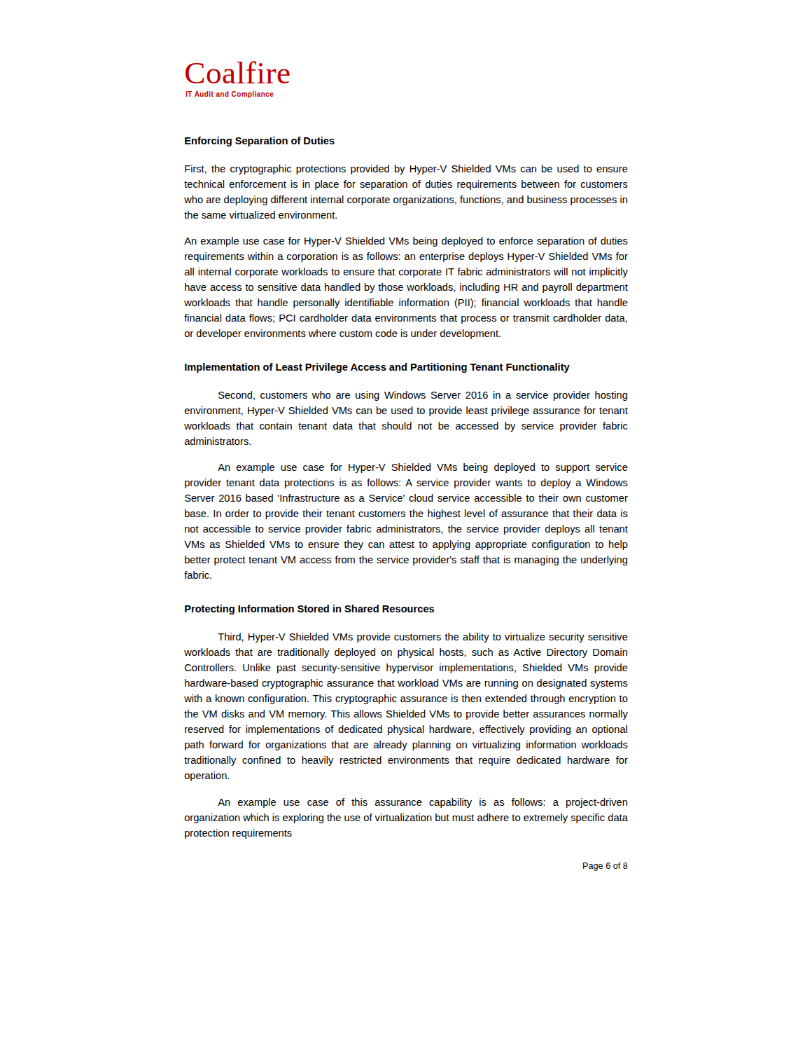Coalfire IT Audit and Compliance
Enforcing Separation of Duties
First, the cryptographic protections provided by Hyper-V Shielded VMs can be used to ensure technical enforcement is in place for separation of duties requirements between for customers who are deploying different internal corporate organizations, functions, and business processes in the same virtualized environment.
An example use case for Hyper-V Shielded VMs being deployed to enforce separation of duties requirements within a corporation is as follows: an enterprise deploys Hyper-V Shielded VMs for all internal corporate workloads to ensure that corporate IT fabric administrators will not implicitly have access to sensitive data handled by those workloads, including HR and payroll department workloads that handle personally identifiable information (PII); financial workloads that handle financial data flows; PCI cardholder data environments that process or transmit cardholder data, or developer environments where custom code is under development.
Implementation of Least Privilege Access and Partitioning Tenant Functionality
Second, customers who are using Windows Server 2016 in a service provider hosting environment, Hyper-V Shielded VMs can be used to provide least privilege assurance for tenant workloads that contain tenant data that should not be accessed by service provider fabric administrators.
An example use case for Hyper-V Shielded VMs being deployed to support service provider tenant data protections is as follows: A service provider wants to deploy a Windows Server 2016 based 'Infrastructure as a Service' cloud service accessible to their own customer base. In order to provide their tenant customers the highest level of assurance that their data is not accessible to service provider fabric administrators, the service provider deploys all tenant VMs as Shielded VMs to ensure they can attest to applying appropriate configuration to help better protect tenant VM access from the service provider's staff that is managing the underlying fabric.
Protecting Information Stored in Shared Resources
Third, Hyper-V Shielded VMs provide customers the ability to virtualize security sensitive workloads that are traditionally deployed on physical hosts, such as Active Directory Domain Controllers. Unlike past security-sensitive hypervisor implementations, Shielded VMs provide hardware-based cryptographic assurance that workload VMs are running on designated systems with a known configuration. This cryptographic assurance is then extended through encryption to the VM disks and VM memory. This allows Shielded VMs to provide better assurances normally reserved for implementations of dedicated physical hardware, effectively providing an optional path forward for organizations that are already planning on virtualizing information workloads traditionally confined to heavily restricted environments that require dedicated hardware for operation.
An example use case of this assurance capability is as follows: a project-driven organization which is exploring the use of virtualization but must adhere to extremely specific data protection requirements
Page 6 of 8